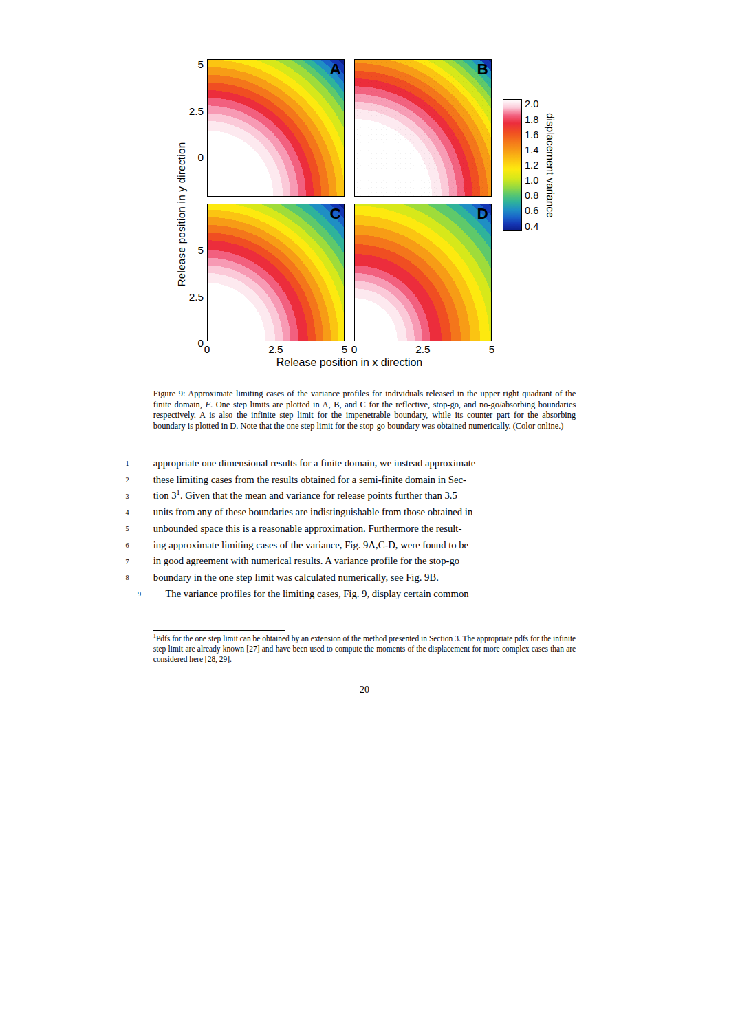Release position in y direction
5 2.5 0 . 5 2.5 0
A
B
C
D
0 2.5 5
0 2.5 5
Release position in x direction
2.0 1.8 1.6 1.4 1.2 1.0 0.8 0.6 0.4
displacement variance
Figure 9: Approximate limiting cases of the variance profiles for individuals released in the upper right quadrant of the finite domain, F. One step limits are plotted in A, B, and C for the reflective, stop-go, and no-go/absorbing boundaries respectively. A is also the infinite step limit for the impenetrable boundary, while its counter part for the absorbing boundary is plotted in D. Note that the one step limit for the stop-go boundary was obtained numerically. (Color online.)
appropriate one dimensional results for a finite domain, we instead approximate
these limiting cases from the results obtained for a semi-finite domain in Sec-
tion 31. Given that the mean and variance for release points further than 3.5
units from any of these boundaries are indistinguishable from those obtained in
unbounded space this is a reasonable approximation. Furthermore the result-
ing approximate limiting cases of the variance, Fig. 9A,C-D, were found to be
in good agreement with numerical results. A variance profile for the stop-go
boundary in the one step limit was calculated numerically, see Fig. 9B.
The variance profiles for the limiting cases, Fig. 9, display certain common
1Pdfs for the one step limit can be obtained by an extension of the method presented in Section 3. The appropriate pdfs for the infinite step limit are already known [27] and have been used to compute the moments of the displacement for more complex cases than are considered here [28, 29].
20